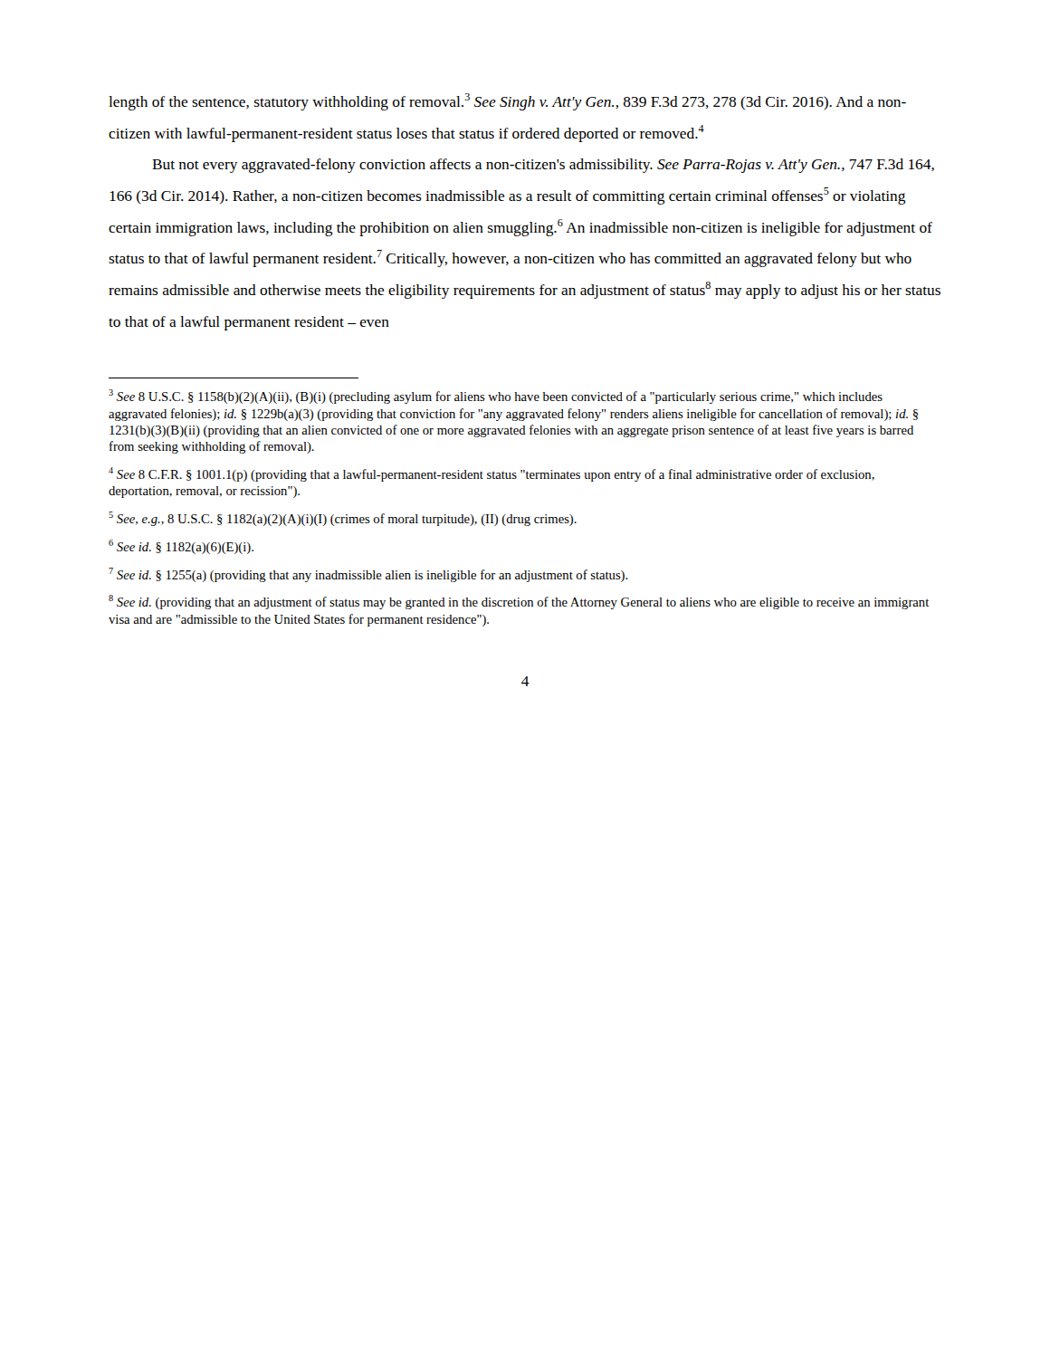length of the sentence, statutory withholding of removal.3 See Singh v. Att'y Gen., 839 F.3d 273, 278 (3d Cir. 2016). And a non-citizen with lawful-permanent-resident status loses that status if ordered deported or removed.4
But not every aggravated-felony conviction affects a non-citizen's admissibility. See Parra-Rojas v. Att'y Gen., 747 F.3d 164, 166 (3d Cir. 2014). Rather, a non-citizen becomes inadmissible as a result of committing certain criminal offenses5 or violating certain immigration laws, including the prohibition on alien smuggling.6 An inadmissible non-citizen is ineligible for adjustment of status to that of lawful permanent resident.7 Critically, however, a non-citizen who has committed an aggravated felony but who remains admissible and otherwise meets the eligibility requirements for an adjustment of status8 may apply to adjust his or her status to that of a lawful permanent resident – even
3 See 8 U.S.C. § 1158(b)(2)(A)(ii), (B)(i) (precluding asylum for aliens who have been convicted of a "particularly serious crime," which includes aggravated felonies); id. § 1229b(a)(3) (providing that conviction for "any aggravated felony" renders aliens ineligible for cancellation of removal); id. § 1231(b)(3)(B)(ii) (providing that an alien convicted of one or more aggravated felonies with an aggregate prison sentence of at least five years is barred from seeking withholding of removal).
4 See 8 C.F.R. § 1001.1(p) (providing that a lawful-permanent-resident status "terminates upon entry of a final administrative order of exclusion, deportation, removal, or recission").
5 See, e.g., 8 U.S.C. § 1182(a)(2)(A)(i)(I) (crimes of moral turpitude), (II) (drug crimes).
6 See id. § 1182(a)(6)(E)(i).
7 See id. § 1255(a) (providing that any inadmissible alien is ineligible for an adjustment of status).
8 See id. (providing that an adjustment of status may be granted in the discretion of the Attorney General to aliens who are eligible to receive an immigrant visa and are "admissible to the United States for permanent residence").
4